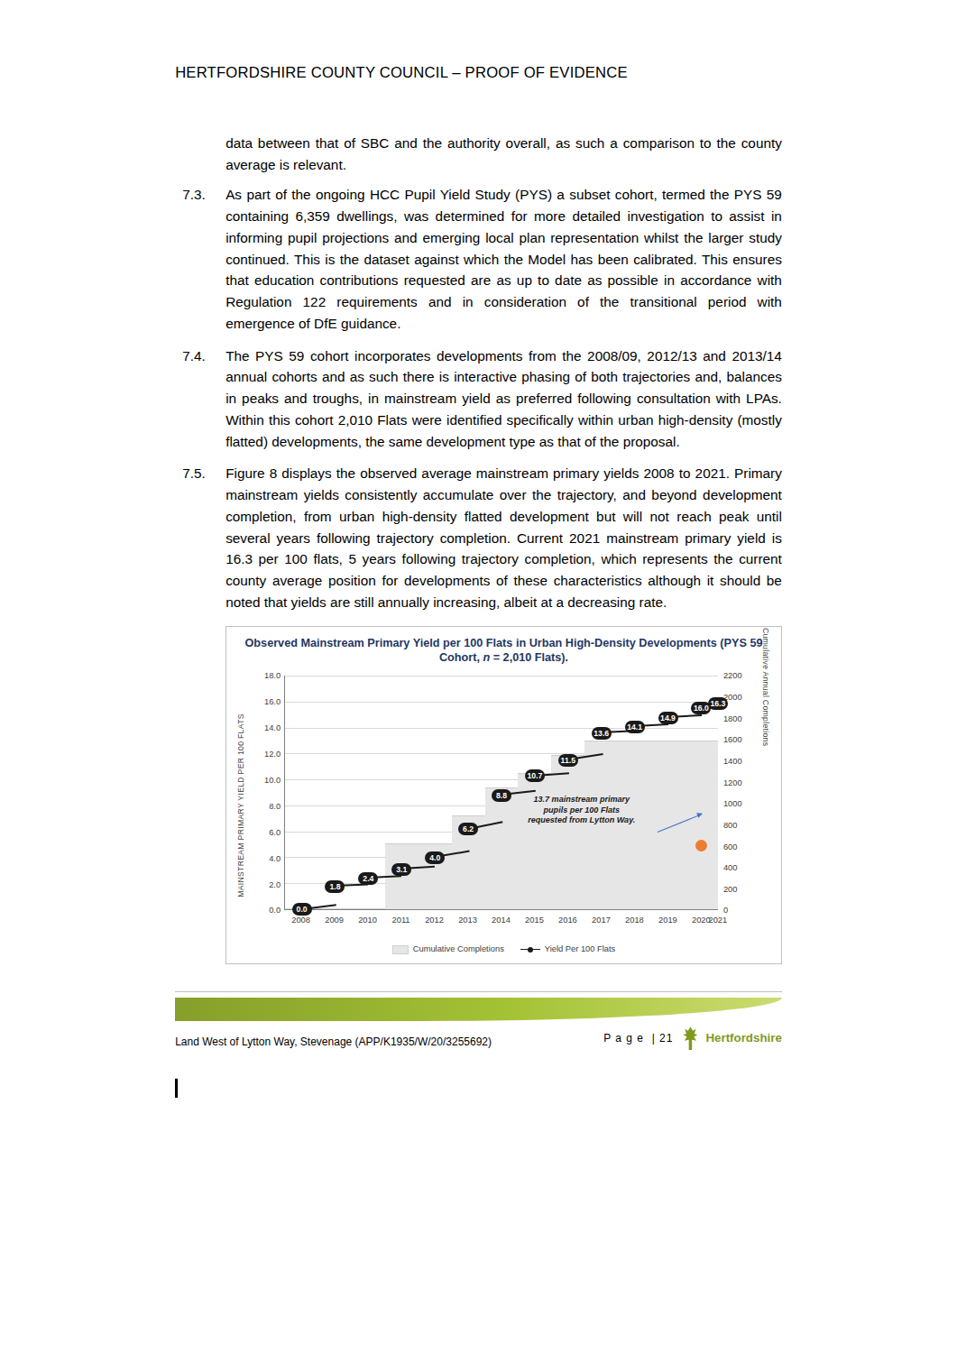HERTFORDSHIRE COUNTY COUNCIL – PROOF OF EVIDENCE
data between that of SBC and the authority overall, as such a comparison to the county average is relevant.
7.3.
As part of the ongoing HCC Pupil Yield Study (PYS) a subset cohort, termed the PYS 59 containing 6,359 dwellings, was determined for more detailed investigation to assist in informing pupil projections and emerging local plan representation whilst the larger study continued. This is the dataset against which the Model has been calibrated. This ensures that education contributions requested are as up to date as possible in accordance with Regulation 122 requirements and in consideration of the transitional period with emergence of DfE guidance.
7.4.
The PYS 59 cohort incorporates developments from the 2008/09, 2012/13 and 2013/14 annual cohorts and as such there is interactive phasing of both trajectories and, balances in peaks and troughs, in mainstream yield as preferred following consultation with LPAs. Within this cohort 2,010 Flats were identified specifically within urban high-density (mostly flatted) developments, the same development type as that of the proposal.
7.5.
Figure 8 displays the observed average mainstream primary yields 2008 to 2021. Primary mainstream yields consistently accumulate over the trajectory, and beyond development completion, from urban high-density flatted development but will not reach peak until several years following trajectory completion. Current 2021 mainstream primary yield is 16.3 per 100 flats, 5 years following trajectory completion, which represents the current county average position for developments of these characteristics although it should be noted that yields are still annually increasing, albeit at a decreasing rate.
Observed Mainstream Primary Yield per 100 Flats in Urban High-Density Developments (PYS 59 Cohort, n = 2,010 Flats).
MAINSTREAM PRIMARY YIELD PER 100 FLATS
Cumulative Annual Completions
18.0 16.0 14.0 12.0 10.0 8.0 6.0 4.0 2.0 0.0
2200 2000 1800 1600 1400 1200 1000 800 600 400 200 0
0.0
1.8
2.4
3.1
4.0
6.2
8.8
10.7
11.5
13.6
14.1
14.9
16.0
16.3
13.7 mainstream primary pupils per 100 Flats requested from Lytton Way.
2008 2009 2010 2011 2012 2013 2014 2015 2016 2017 2018 2019 2020 2021
Cumulative Completions
Yield Per 100 Flats
Land West of Lytton Way, Stevenage (APP/K1935/W/20/3255692)
P a g e | 21 Hertfordshire